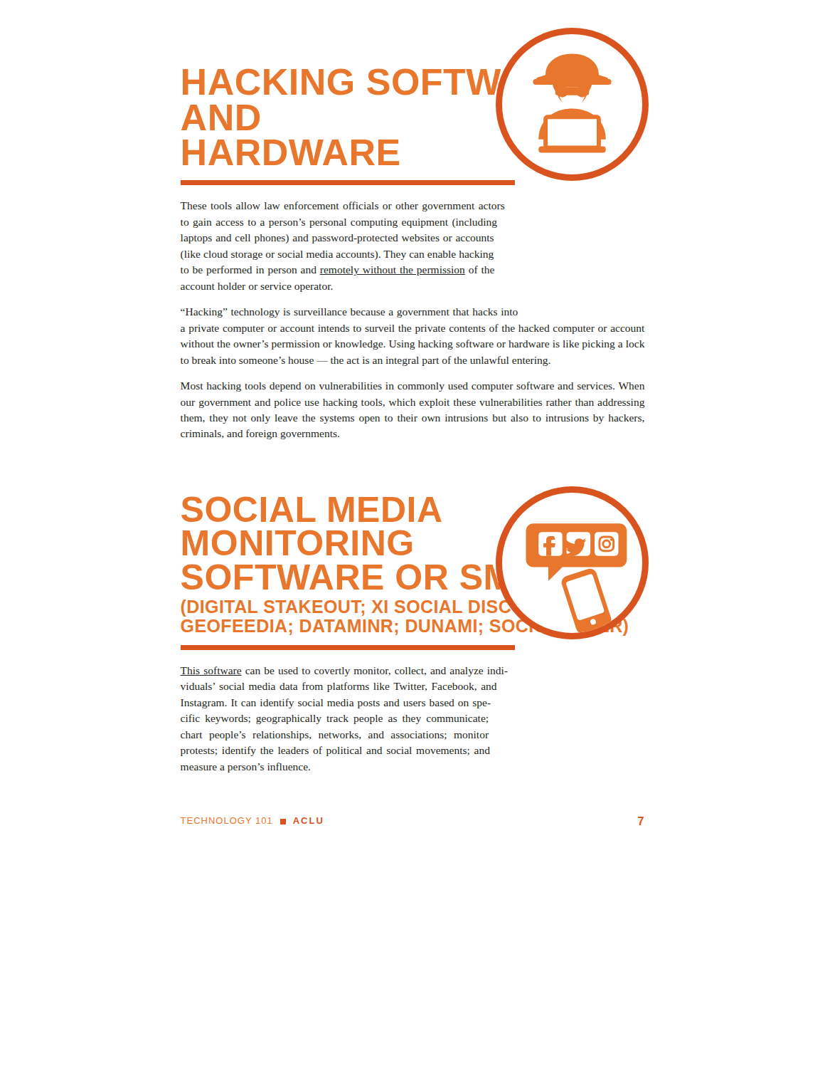Hacking Software and
Hardware
These tools allow law enforcement officials or other government actors to gain access to a person’s personal computing equipment (including laptops and cell phones) and password-protected websites or accounts (like cloud storage or social media accounts). They can enable hacking to be performed in person and remotely without the permission of the account holder or service operator.
“Hacking” technology is surveillance because a government that hacks into a private computer or account intends to surveil the private contents of the hacked computer or account without the owner’s permission or knowledge. Using hacking software or hardware is like picking a lock to break into someone’s house — the act is an integral part of the unlawful entering.
Most hacking tools depend on vulnerabilities in commonly used computer software and services. When our government and police use hacking tools, which exploit these vulnerabilities rather than addressing them, they not only leave the systems open to their own intrusions but also to intrusions by hackers, criminals, and foreign governments.
Social Media Monitoring
Software or SMMS
(Digital Stakeout; XI Social Discovery;
Geofeedia; Dataminr; Dunami; SocioSpyder)
This software can be used to covertly monitor, collect, and analyze individuals’ social media data from platforms like Twitter, Facebook, and Instagram. It can identify social media posts and users based on specific keywords; geographically track people as they communicate; chart people’s relationships, networks, and associations; monitor protests; identify the leaders of political and social movements; and measure a person’s influence.
Technology 101 ACLU
7